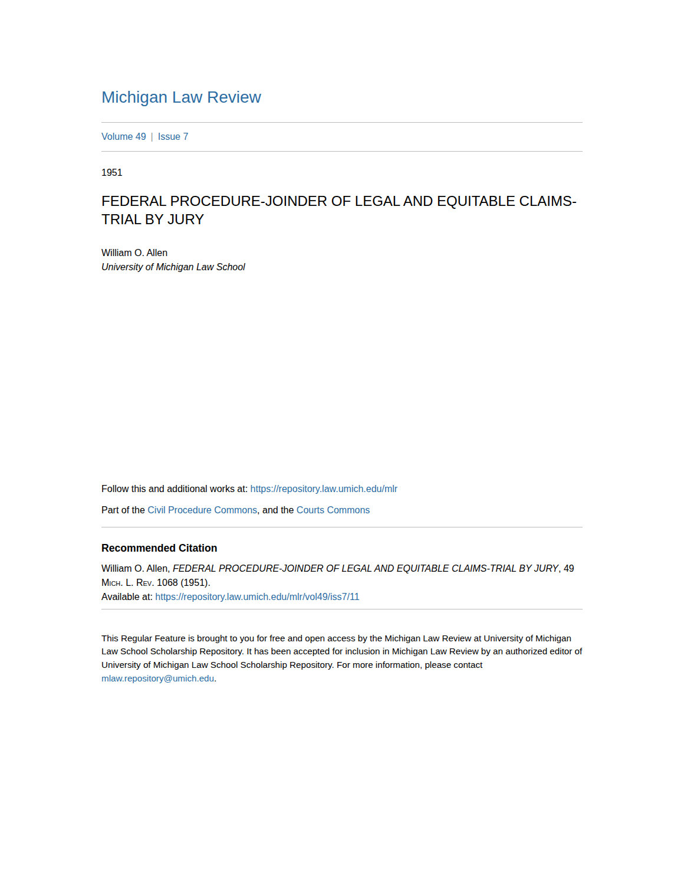Michigan Law Review
Volume 49|Issue 7
1951
FEDERAL PROCEDURE-JOINDER OF LEGAL AND EQUITABLE CLAIMS-TRIAL BY JURY
William O. Allen
University of Michigan Law School
Follow this and additional works at: https://repository.law.umich.edu/mlr
Part of the Civil Procedure Commons, and the Courts Commons
Recommended Citation
William O. Allen, FEDERAL PROCEDURE-JOINDER OF LEGAL AND EQUITABLE CLAIMS-TRIAL BY JURY, 49 Mich. L. Rev. 1068 (1951).
Available at: https://repository.law.umich.edu/mlr/vol49/iss7/11
This Regular Feature is brought to you for free and open access by the Michigan Law Review at University of Michigan Law School Scholarship Repository. It has been accepted for inclusion in Michigan Law Review by an authorized editor of University of Michigan Law School Scholarship Repository. For more information, please contact mlaw.repository@umich.edu.